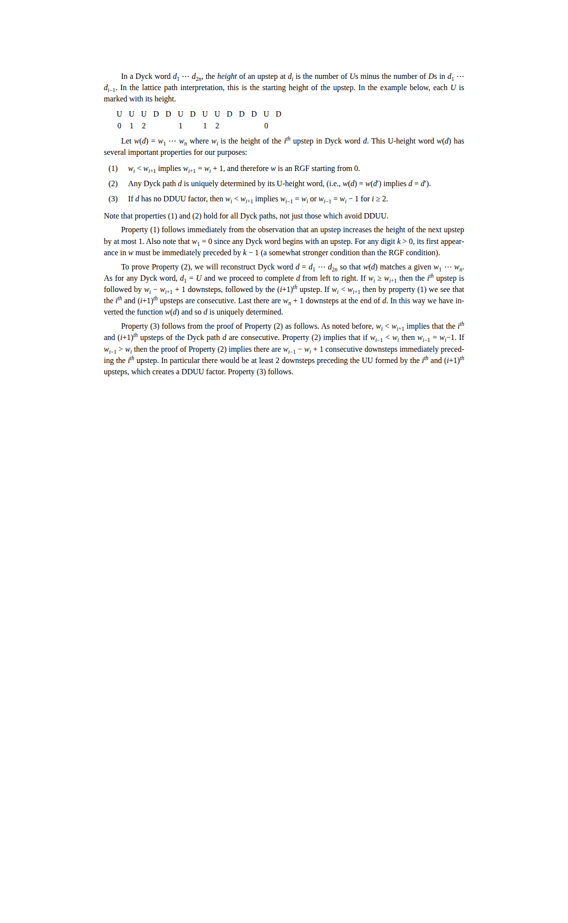In a Dyck word d1 ⋯ d2n, the height of an upstep at di is the number of Us minus the number of Ds in d1 ⋯ di−1. In the lattice path interpretation, this is the starting height of the upstep. In the example below, each U is marked with its height.
| U | U | U | D | D | U | D | U | U | D | D | D | U | D |
| 0 | 1 | 2 | | | 1 | | 1 | 2 | | | | 0 | |
Let w(d) = w1 ⋯ wn where wi is the height of the ith upstep in Dyck word d. This U-height word w(d) has several important properties for our purposes:
wi < wi+1 implies wi+1 = wi + 1, and therefore w is an RGF starting from 0.
Any Dyck path d is uniquely determined by its U-height word, (i.e., w(d) = w(d′) implies d = d′).
If d has no DDUU factor, then wi < wi+1 implies wi−1 = wi or wi−1 = wi − 1 for i ≥ 2.
Note that properties (1) and (2) hold for all Dyck paths, not just those which avoid DDUU.
Property (1) follows immediately from the observation that an upstep increases the height of the next upstep by at most 1. Also note that w1 = 0 since any Dyck word begins with an upstep. For any digit k > 0, its first appearance in w must be immediately preceded by k − 1 (a somewhat stronger condition than the RGF condition).
To prove Property (2), we will reconstruct Dyck word d = d1 ⋯ d2n so that w(d) matches a given w1 ⋯ wn. As for any Dyck word, d1 = U and we proceed to complete d from left to right. If wi ≥ wi+1 then the ith upstep is followed by wi − wi+1 + 1 downsteps, followed by the (i+1)th upstep. If wi < wi+1 then by property (1) we see that the ith and (i+1)th upsteps are consecutive. Last there are wn + 1 downsteps at the end of d. In this way we have inverted the function w(d) and so d is uniquely determined.
Property (3) follows from the proof of Property (2) as follows. As noted before, wi < wi+1 implies that the ith and (i+1)th upsteps of the Dyck path d are consecutive. Property (2) implies that if wi−1 < wi then wi−1 = wi−1. If wi−1 > wi then the proof of Property (2) implies there are wi−1 − wi + 1 consecutive downsteps immediately preceding the ith upstep. In particular there would be at least 2 downsteps preceding the UU formed by the ith and (i+1)th upsteps, which creates a DDUU factor. Property (3) follows.
13